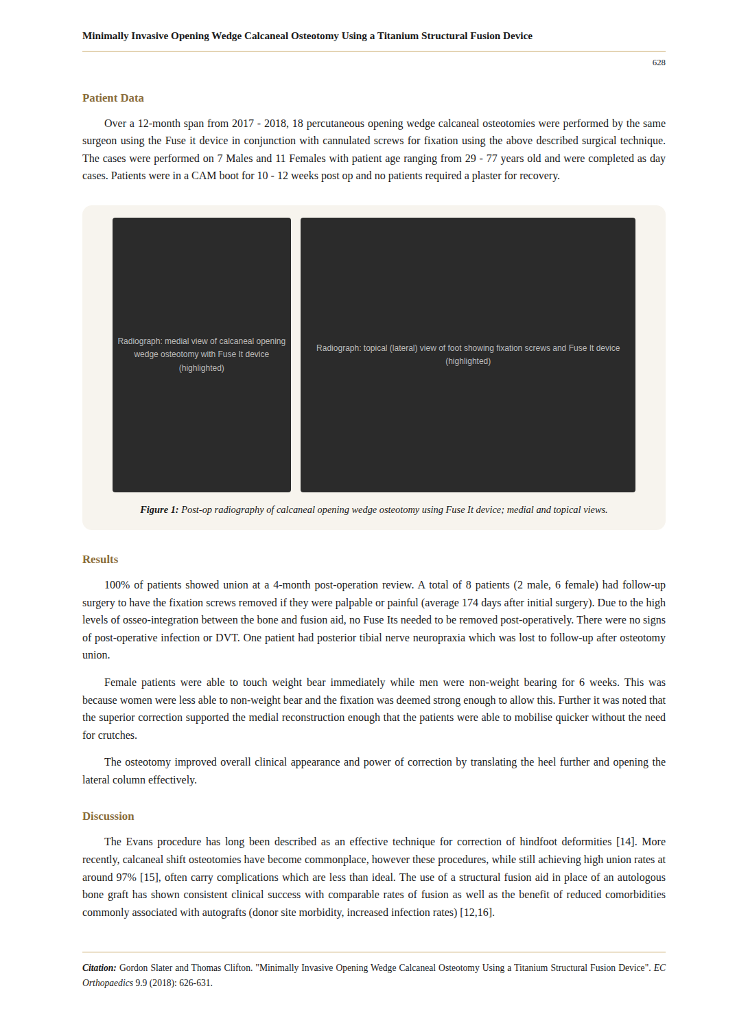Minimally Invasive Opening Wedge Calcaneal Osteotomy Using a Titanium Structural Fusion Device
628
Patient Data
Over a 12-month span from 2017 - 2018, 18 percutaneous opening wedge calcaneal osteotomies were performed by the same surgeon using the Fuse it device in conjunction with cannulated screws for fixation using the above described surgical technique. The cases were performed on 7 Males and 11 Females with patient age ranging from 29 - 77 years old and were completed as day cases. Patients were in a CAM boot for 10 - 12 weeks post op and no patients required a plaster for recovery.
Radiograph: medial view of calcaneal opening wedge osteotomy with Fuse It device (highlighted)
Radiograph: topical (lateral) view of foot showing fixation screws and Fuse It device (highlighted)
Figure 1: Post-op radiography of calcaneal opening wedge osteotomy using Fuse It device; medial and topical views.
Results
100% of patients showed union at a 4-month post-operation review. A total of 8 patients (2 male, 6 female) had follow-up surgery to have the fixation screws removed if they were palpable or painful (average 174 days after initial surgery). Due to the high levels of osseo-integration between the bone and fusion aid, no Fuse Its needed to be removed post-operatively. There were no signs of post-operative infection or DVT. One patient had posterior tibial nerve neuropraxia which was lost to follow-up after osteotomy union.
Female patients were able to touch weight bear immediately while men were non-weight bearing for 6 weeks. This was because women were less able to non-weight bear and the fixation was deemed strong enough to allow this. Further it was noted that the superior correction supported the medial reconstruction enough that the patients were able to mobilise quicker without the need for crutches.
The osteotomy improved overall clinical appearance and power of correction by translating the heel further and opening the lateral column effectively.
Discussion
The Evans procedure has long been described as an effective technique for correction of hindfoot deformities [14]. More recently, calcaneal shift osteotomies have become commonplace, however these procedures, while still achieving high union rates at around 97% [15], often carry complications which are less than ideal. The use of a structural fusion aid in place of an autologous bone graft has shown consistent clinical success with comparable rates of fusion as well as the benefit of reduced comorbidities commonly associated with autografts (donor site morbidity, increased infection rates) [12,16].
Citation: Gordon Slater and Thomas Clifton. "Minimally Invasive Opening Wedge Calcaneal Osteotomy Using a Titanium Structural Fusion Device". EC Orthopaedics 9.9 (2018): 626-631.